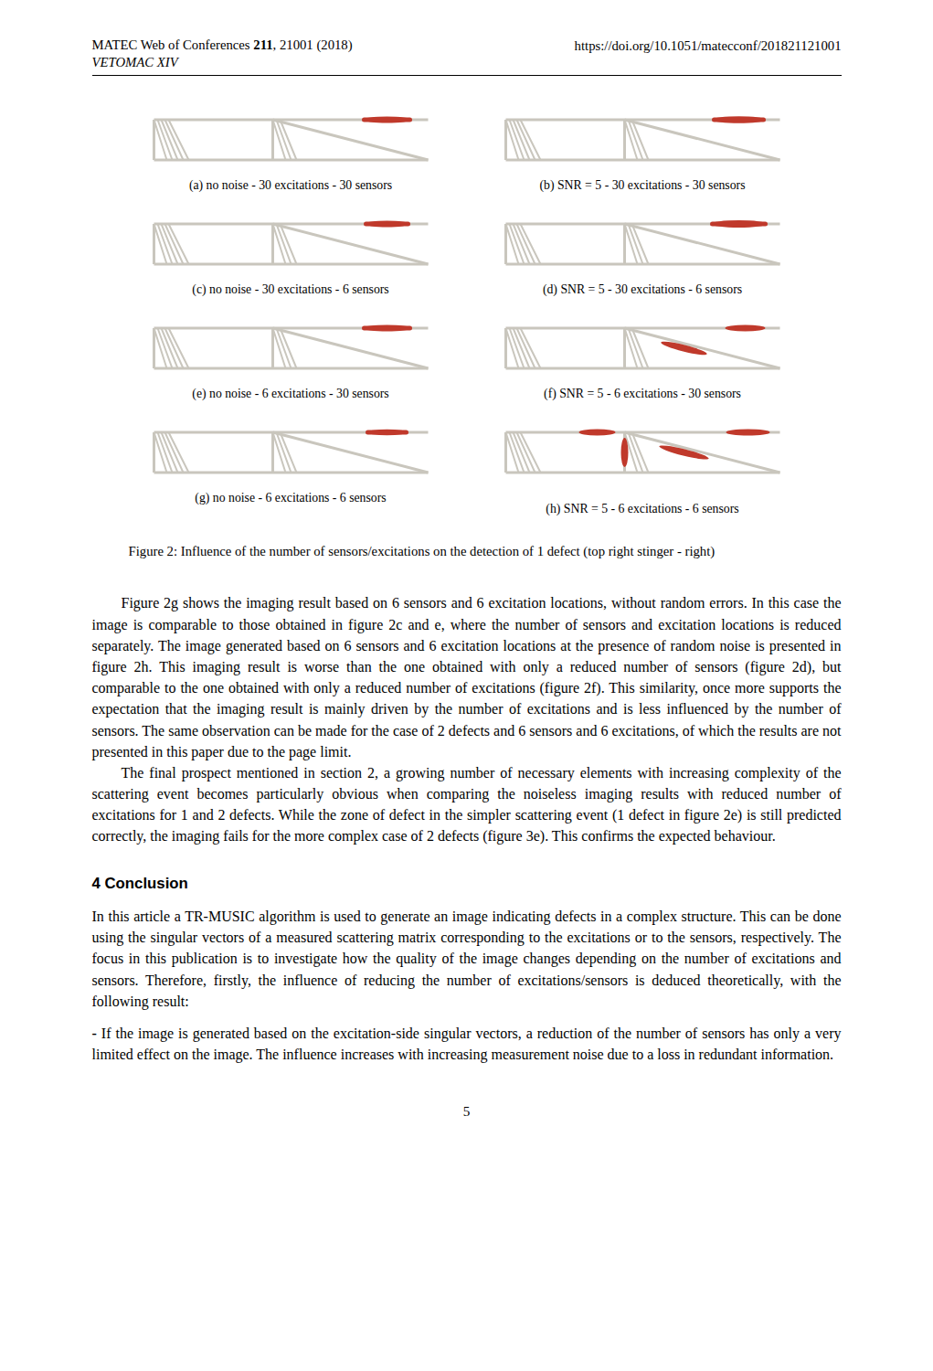MATEC Web of Conferences 211, 21001 (2018)
VETOMAC XIV
https://doi.org/10.1051/matecconf/201821121001
(a) no noise - 30 excitations - 30 sensors
(b) SNR = 5 - 30 excitations - 30 sensors
(c) no noise - 30 excitations - 6 sensors
(d) SNR = 5 - 30 excitations - 6 sensors
(e) no noise - 6 excitations - 30 sensors
(f) SNR = 5 - 6 excitations - 30 sensors
(g) no noise - 6 excitations - 6 sensors
(h) SNR = 5 - 6 excitations - 6 sensors
Figure 2: Influence of the number of sensors/excitations on the detection of 1 defect (top right stinger - right)
Figure 2g shows the imaging result based on 6 sensors and 6 excitation locations, without random errors. In this case the image is comparable to those obtained in figure 2c and e, where the number of sensors and excitation locations is reduced separately. The image generated based on 6 sensors and 6 excitation locations at the presence of random noise is presented in figure 2h. This imaging result is worse than the one obtained with only a reduced number of sensors (figure 2d), but comparable to the one obtained with only a reduced number of excitations (figure 2f). This similarity, once more supports the expectation that the imaging result is mainly driven by the number of excitations and is less influenced by the number of sensors. The same observation can be made for the case of 2 defects and 6 sensors and 6 excitations, of which the results are not presented in this paper due to the page limit.
The final prospect mentioned in section 2, a growing number of necessary elements with increasing complexity of the scattering event becomes particularly obvious when comparing the noiseless imaging results with reduced number of excitations for 1 and 2 defects. While the zone of defect in the simpler scattering event (1 defect in figure 2e) is still predicted correctly, the imaging fails for the more complex case of 2 defects (figure 3e). This confirms the expected behaviour.
4 Conclusion
In this article a TR-MUSIC algorithm is used to generate an image indicating defects in a complex structure. This can be done using the singular vectors of a measured scattering matrix corresponding to the excitations or to the sensors, respectively. The focus in this publication is to investigate how the quality of the image changes depending on the number of excitations and sensors. Therefore, firstly, the influence of reducing the number of excitations/sensors is deduced theoretically, with the following result:
- If the image is generated based on the excitation-side singular vectors, a reduction of the number of sensors has only a very limited effect on the image. The influence increases with increasing measurement noise due to a loss in redundant information.
5